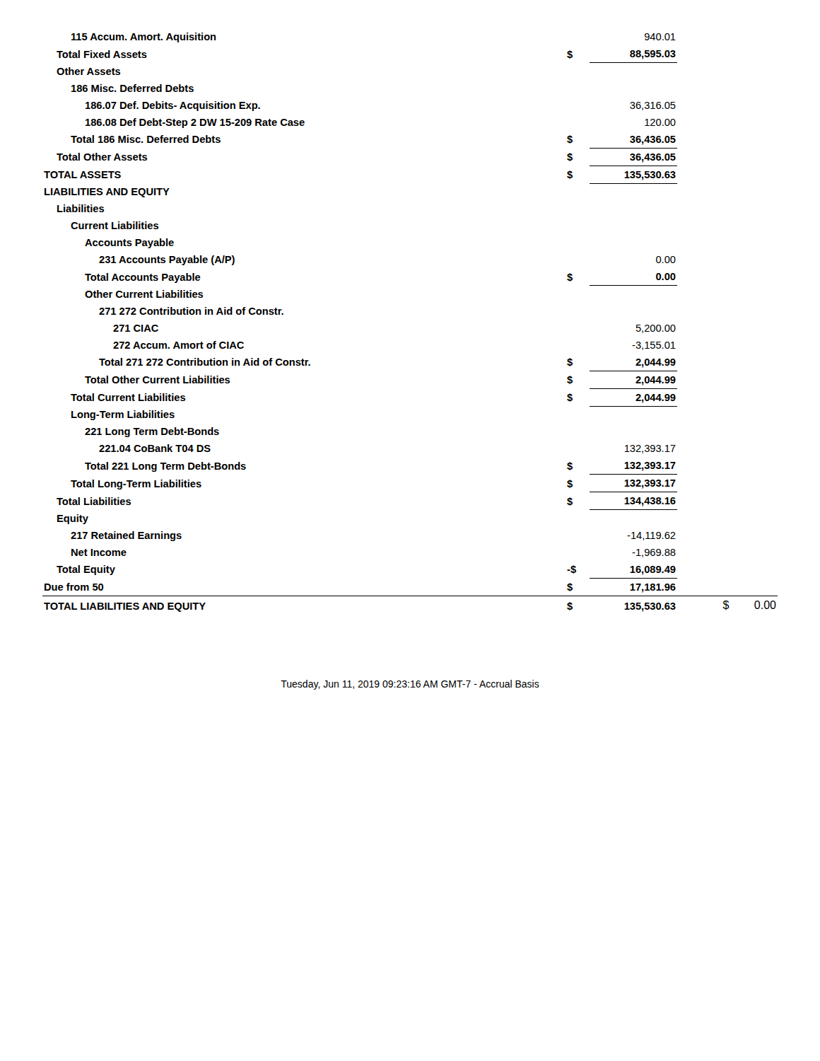| 115 Accum. Amort. Aquisition | | 940.01 | |
| Total Fixed Assets | $ | 88,595.03 | |
| Other Assets | | | |
| 186 Misc. Deferred Debts | | | |
| 186.07 Def. Debits- Acquisition Exp. | | 36,316.05 | |
| 186.08 Def Debt-Step 2 DW 15-209 Rate Case | | 120.00 | |
| Total 186 Misc. Deferred Debts | $ | 36,436.05 | |
| Total Other Assets | $ | 36,436.05 | |
| TOTAL ASSETS | $ | 135,530.63 | |
| LIABILITIES AND EQUITY | | | |
| Liabilities | | | |
| Current Liabilities | | | |
| Accounts Payable | | | |
| 231 Accounts Payable (A/P) | | 0.00 | |
| Total Accounts Payable | $ | 0.00 | |
| Other Current Liabilities | | | |
| 271 272 Contribution in Aid of Constr. | | | |
| 271 CIAC | | 5,200.00 | |
| 272 Accum. Amort of CIAC | | -3,155.01 | |
| Total 271 272 Contribution in Aid of Constr. | $ | 2,044.99 | |
| Total Other Current Liabilities | $ | 2,044.99 | |
| Total Current Liabilities | $ | 2,044.99 | |
| Long-Term Liabilities | | | |
| 221 Long Term Debt-Bonds | | | |
| 221.04 CoBank T04 DS | | 132,393.17 | |
| Total 221 Long Term Debt-Bonds | $ | 132,393.17 | |
| Total Long-Term Liabilities | $ | 132,393.17 | |
| Total Liabilities | $ | 134,438.16 | |
| Equity | | | |
| 217 Retained Earnings | | -14,119.62 | |
| Net Income | | -1,969.88 | |
| Total Equity | -$ | 16,089.49 | |
| Due from 50 | $ | 17,181.96 | |
| TOTAL LIABILITIES AND EQUITY | $ | 135,530.63 | $ 0.00 |
Tuesday, Jun 11, 2019 09:23:16 AM GMT-7 - Accrual Basis